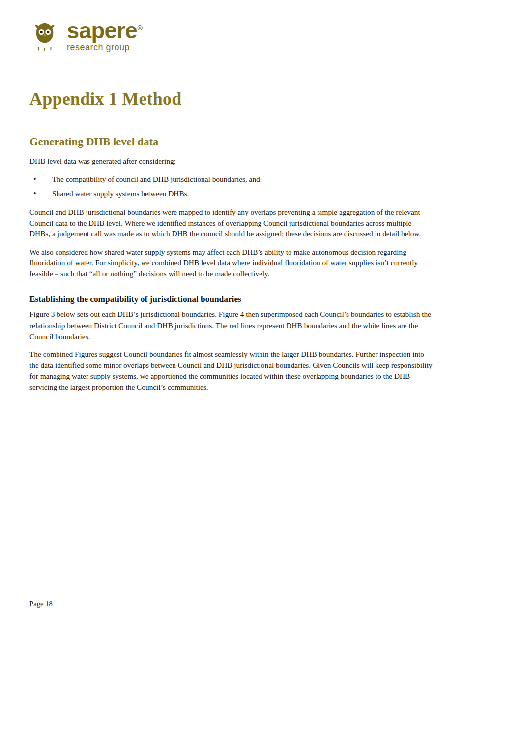sapere®
research group
Appendix 1 Method
Generating DHB level data
DHB level data was generated after considering:
The compatibility of council and DHB jurisdictional boundaries, and
Shared water supply systems between DHBs.
Council and DHB jurisdictional boundaries were mapped to identify any overlaps preventing a simple aggregation of the relevant Council data to the DHB level. Where we identified instances of overlapping Council jurisdictional boundaries across multiple DHBs, a judgement call was made as to which DHB the council should be assigned; these decisions are discussed in detail below.
We also considered how shared water supply systems may affect each DHB’s ability to make autonomous decision regarding fluoridation of water. For simplicity, we combined DHB level data where individual fluoridation of water supplies isn’t currently feasible – such that “all or nothing” decisions will need to be made collectively.
Establishing the compatibility of jurisdictional boundaries
Figure 3 below sets out each DHB’s jurisdictional boundaries. Figure 4 then superimposed each Council’s boundaries to establish the relationship between District Council and DHB jurisdictions. The red lines represent DHB boundaries and the white lines are the Council boundaries.
The combined Figures suggest Council boundaries fit almost seamlessly within the larger DHB boundaries. Further inspection into the data identified some minor overlaps between Council and DHB jurisdictional boundaries. Given Councils will keep responsibility for managing water supply systems, we apportioned the communities located within these overlapping boundaries to the DHB servicing the largest proportion the Council’s communities.
Page 18